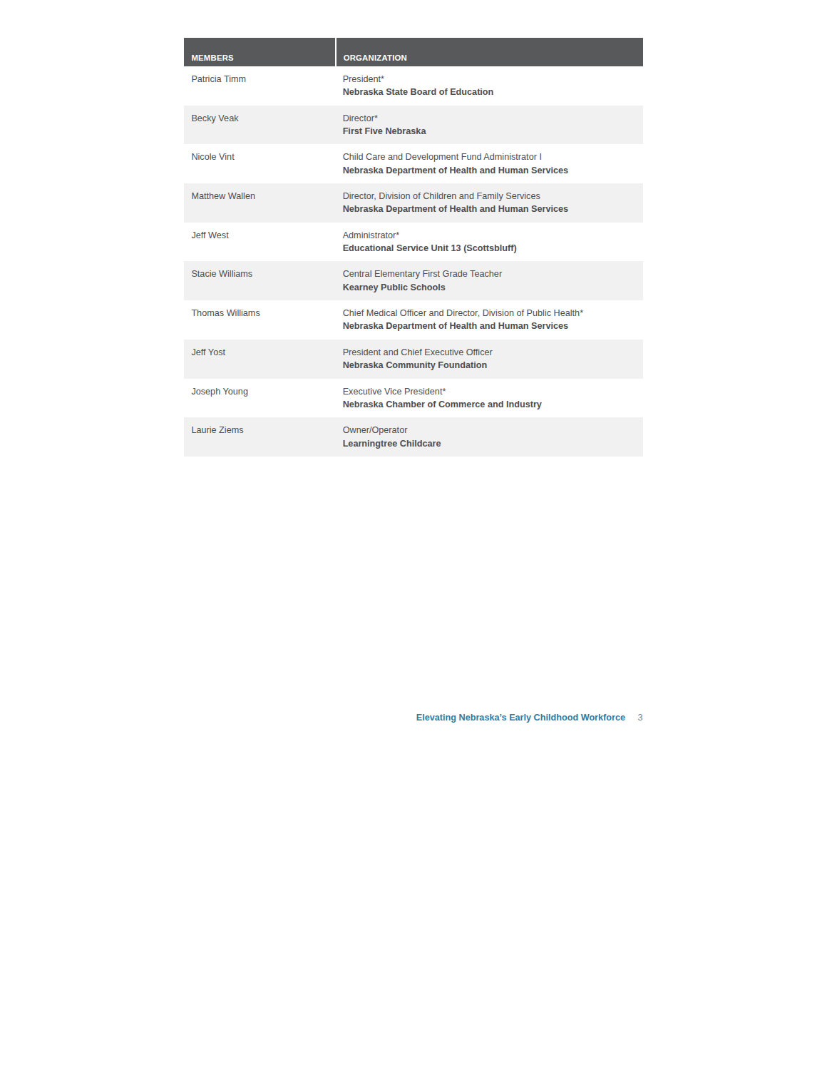| MEMBERS | ORGANIZATION |
| --- | --- |
| Patricia Timm | President* Nebraska State Board of Education |
| Becky Veak | Director* First Five Nebraska |
| Nicole Vint | Child Care and Development Fund Administrator I Nebraska Department of Health and Human Services |
| Matthew Wallen | Director, Division of Children and Family Services Nebraska Department of Health and Human Services |
| Jeff West | Administrator* Educational Service Unit 13 (Scottsbluff) |
| Stacie Williams | Central Elementary First Grade Teacher Kearney Public Schools |
| Thomas Williams | Chief Medical Officer and Director, Division of Public Health* Nebraska Department of Health and Human Services |
| Jeff Yost | President and Chief Executive Officer Nebraska Community Foundation |
| Joseph Young | Executive Vice President* Nebraska Chamber of Commerce and Industry |
| Laurie Ziems | Owner/Operator Learningtree Childcare |
Elevating Nebraska’s Early Childhood Workforce 3